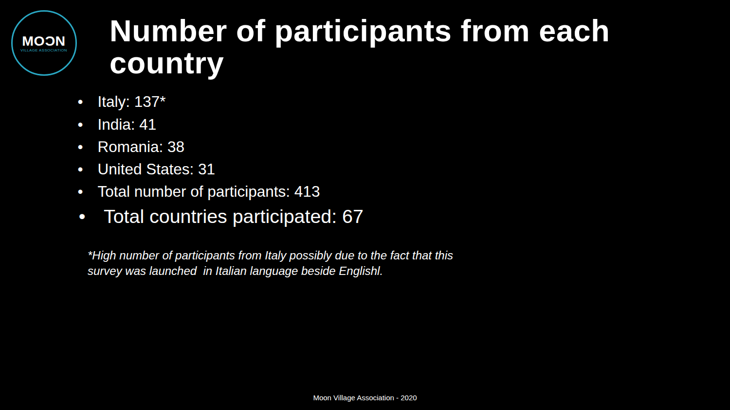MOCN
VILLAGE ASSOCIATION
Number of participants from each country
Italy: 137*
India: 41
Romania: 38
United States: 31
Total number of participants: 413
Total countries participated: 67
*High number of participants from Italy possibly due to the fact that this survey was launched in Italian language beside Englishl.
Moon Village Association - 2020